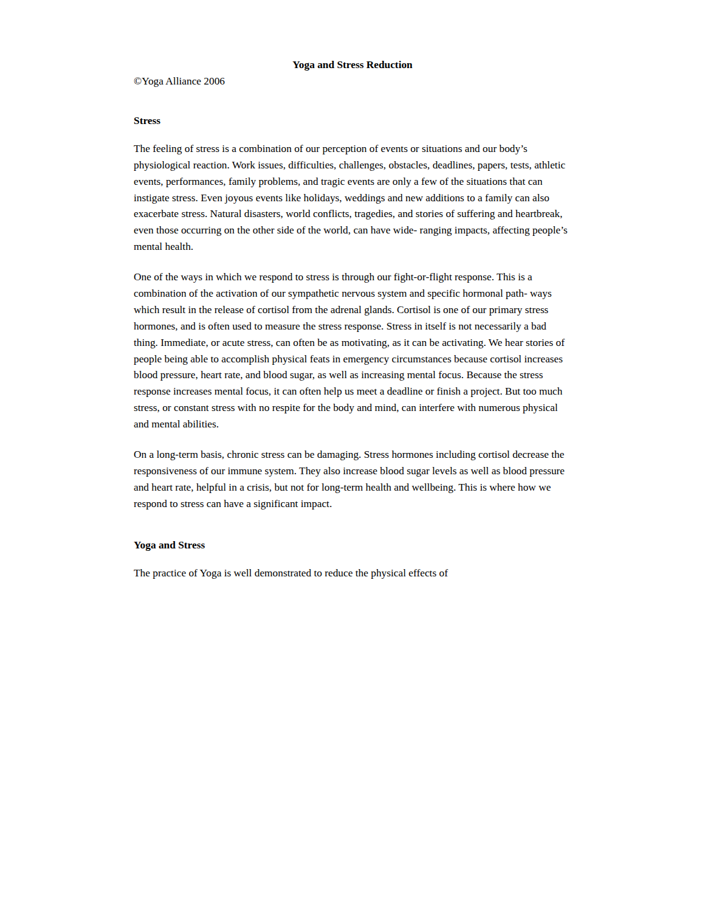Yoga and Stress Reduction
©Yoga Alliance 2006
Stress
The feeling of stress is a combination of our perception of events or situations and our body’s physiological reaction. Work issues, difficulties, challenges, obstacles, deadlines, papers, tests, athletic events, performances, family problems, and tragic events are only a few of the situations that can instigate stress. Even joyous events like holidays, weddings and new additions to a family can also exacerbate stress. Natural disasters, world conflicts, tragedies, and stories of suffering and heartbreak, even those occurring on the other side of the world, can have wide- ranging impacts, affecting people’s mental health.
One of the ways in which we respond to stress is through our fight-or-flight response. This is a combination of the activation of our sympathetic nervous system and specific hormonal path- ways which result in the release of cortisol from the adrenal glands. Cortisol is one of our primary stress hormones, and is often used to measure the stress response. Stress in itself is not necessarily a bad thing. Immediate, or acute stress, can often be as motivating, as it can be activating. We hear stories of people being able to accomplish physical feats in emergency circumstances because cortisol increases blood pressure, heart rate, and blood sugar, as well as increasing mental focus. Because the stress response increases mental focus, it can often help us meet a deadline or finish a project. But too much stress, or constant stress with no respite for the body and mind, can interfere with numerous physical and mental abilities.
On a long-term basis, chronic stress can be damaging. Stress hormones including cortisol decrease the responsiveness of our immune system. They also increase blood sugar levels as well as blood pressure and heart rate, helpful in a crisis, but not for long-term health and wellbeing. This is where how we respond to stress can have a significant impact.
Yoga and Stress
The practice of Yoga is well demonstrated to reduce the physical effects of